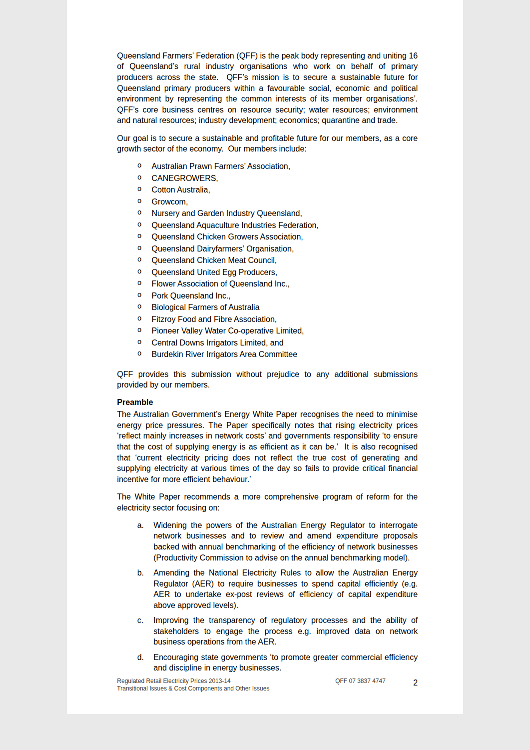Queensland Farmers’ Federation (QFF) is the peak body representing and uniting 16 of Queensland’s rural industry organisations who work on behalf of primary producers across the state. QFF’s mission is to secure a sustainable future for Queensland primary producers within a favourable social, economic and political environment by representing the common interests of its member organisations’. QFF’s core business centres on resource security; water resources; environment and natural resources; industry development; economics; quarantine and trade.
Our goal is to secure a sustainable and profitable future for our members, as a core growth sector of the economy. Our members include:
Australian Prawn Farmers’ Association,
CANEGROWERS,
Cotton Australia,
Growcom,
Nursery and Garden Industry Queensland,
Queensland Aquaculture Industries Federation,
Queensland Chicken Growers Association,
Queensland Dairyfarmers’ Organisation,
Queensland Chicken Meat Council,
Queensland United Egg Producers,
Flower Association of Queensland Inc.,
Pork Queensland Inc.,
Biological Farmers of Australia
Fitzroy Food and Fibre Association,
Pioneer Valley Water Co-operative Limited,
Central Downs Irrigators Limited, and
Burdekin River Irrigators Area Committee
QFF provides this submission without prejudice to any additional submissions provided by our members.
Preamble
The Australian Government’s Energy White Paper recognises the need to minimise energy price pressures. The Paper specifically notes that rising electricity prices ‘reflect mainly increases in network costs’ and governments responsibility ‘to ensure that the cost of supplying energy is as efficient as it can be.’ It is also recognised that ‘current electricity pricing does not reflect the true cost of generating and supplying electricity at various times of the day so fails to provide critical financial incentive for more efficient behaviour.’
The White Paper recommends a more comprehensive program of reform for the electricity sector focusing on:
Widening the powers of the Australian Energy Regulator to interrogate network businesses and to review and amend expenditure proposals backed with annual benchmarking of the efficiency of network businesses (Productivity Commission to advise on the annual benchmarking model).
Amending the National Electricity Rules to allow the Australian Energy Regulator (AER) to require businesses to spend capital efficiently (e.g. AER to undertake ex-post reviews of efficiency of capital expenditure above approved levels).
Improving the transparency of regulatory processes and the ability of stakeholders to engage the process e.g. improved data on network business operations from the AER.
Encouraging state governments ‘to promote greater commercial efficiency and discipline in energy businesses.
Regulated Retail Electricity Prices 2013-14
Transitional Issues & Cost Components and Other Issues
QFF 07 3837 4747
2